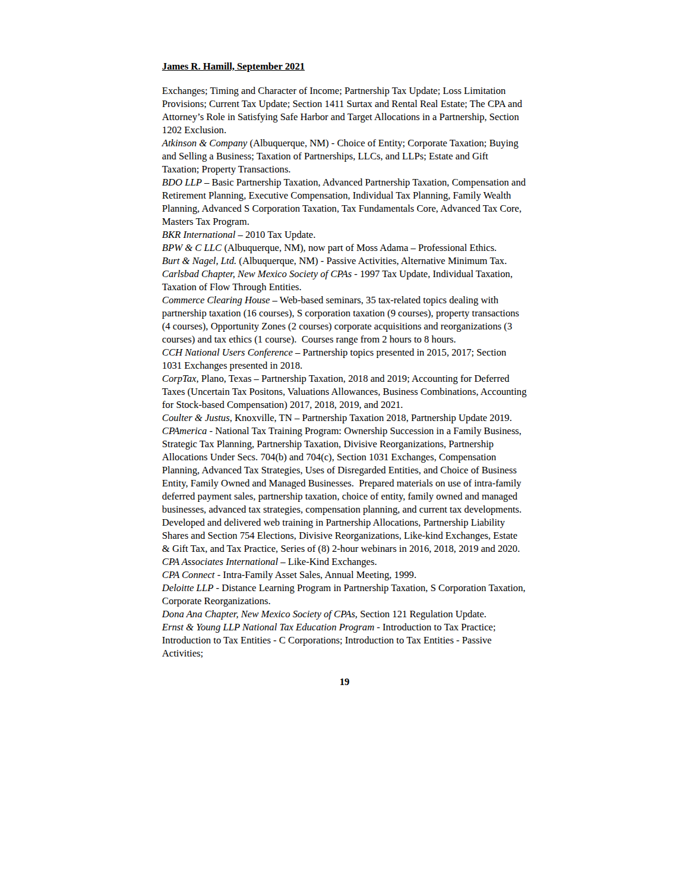James R. Hamill, September 2021
Exchanges; Timing and Character of Income; Partnership Tax Update; Loss Limitation Provisions; Current Tax Update; Section 1411 Surtax and Rental Real Estate; The CPA and Attorney’s Role in Satisfying Safe Harbor and Target Allocations in a Partnership, Section 1202 Exclusion.
Atkinson & Company (Albuquerque, NM) - Choice of Entity; Corporate Taxation; Buying and Selling a Business; Taxation of Partnerships, LLCs, and LLPs; Estate and Gift Taxation; Property Transactions.
BDO LLP – Basic Partnership Taxation, Advanced Partnership Taxation, Compensation and Retirement Planning, Executive Compensation, Individual Tax Planning, Family Wealth Planning, Advanced S Corporation Taxation, Tax Fundamentals Core, Advanced Tax Core, Masters Tax Program.
BKR International – 2010 Tax Update.
BPW & C LLC (Albuquerque, NM), now part of Moss Adama – Professional Ethics.
Burt & Nagel, Ltd. (Albuquerque, NM) - Passive Activities, Alternative Minimum Tax.
Carlsbad Chapter, New Mexico Society of CPAs - 1997 Tax Update, Individual Taxation, Taxation of Flow Through Entities.
Commerce Clearing House – Web-based seminars, 35 tax-related topics dealing with partnership taxation (16 courses), S corporation taxation (9 courses), property transactions (4 courses), Opportunity Zones (2 courses) corporate acquisitions and reorganizations (3 courses) and tax ethics (1 course). Courses range from 2 hours to 8 hours.
CCH National Users Conference – Partnership topics presented in 2015, 2017; Section 1031 Exchanges presented in 2018.
CorpTax, Plano, Texas – Partnership Taxation, 2018 and 2019; Accounting for Deferred Taxes (Uncertain Tax Positons, Valuations Allowances, Business Combinations, Accounting for Stock-based Compensation) 2017, 2018, 2019, and 2021.
Coulter & Justus, Knoxville, TN – Partnership Taxation 2018, Partnership Update 2019.
CPAmerica - National Tax Training Program: Ownership Succession in a Family Business, Strategic Tax Planning, Partnership Taxation, Divisive Reorganizations, Partnership Allocations Under Secs. 704(b) and 704(c), Section 1031 Exchanges, Compensation Planning, Advanced Tax Strategies, Uses of Disregarded Entities, and Choice of Business Entity, Family Owned and Managed Businesses. Prepared materials on use of intra-family deferred payment sales, partnership taxation, choice of entity, family owned and managed businesses, advanced tax strategies, compensation planning, and current tax developments. Developed and delivered web training in Partnership Allocations, Partnership Liability Shares and Section 754 Elections, Divisive Reorganizations, Like-kind Exchanges, Estate & Gift Tax, and Tax Practice, Series of (8) 2-hour webinars in 2016, 2018, 2019 and 2020.
CPA Associates International – Like-Kind Exchanges.
CPA Connect - Intra-Family Asset Sales, Annual Meeting, 1999.
Deloitte LLP - Distance Learning Program in Partnership Taxation, S Corporation Taxation, Corporate Reorganizations.
Dona Ana Chapter, New Mexico Society of CPAs, Section 121 Regulation Update.
Ernst & Young LLP National Tax Education Program - Introduction to Tax Practice; Introduction to Tax Entities - C Corporations; Introduction to Tax Entities - Passive Activities;
19